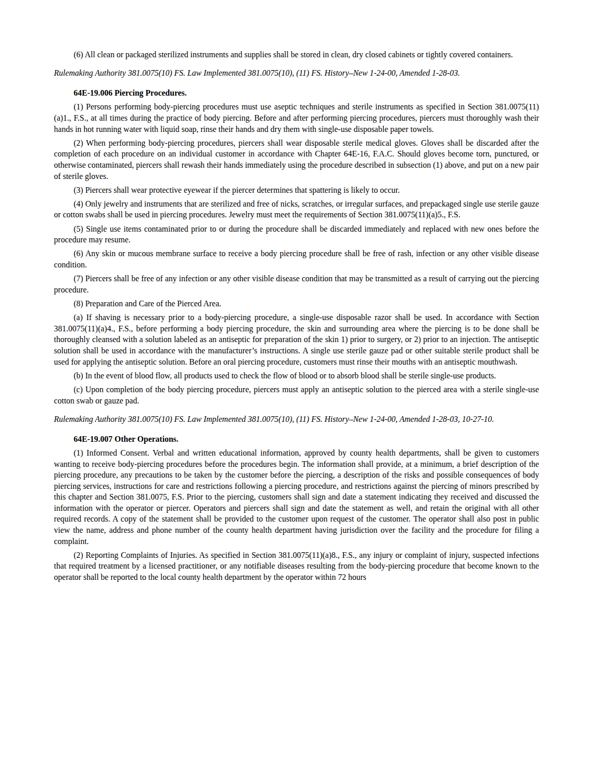(6) All clean or packaged sterilized instruments and supplies shall be stored in clean, dry closed cabinets or tightly covered containers.
Rulemaking Authority 381.0075(10) FS. Law Implemented 381.0075(10), (11) FS. History–New 1-24-00, Amended 1-28-03.
64E-19.006 Piercing Procedures.
(1) Persons performing body-piercing procedures must use aseptic techniques and sterile instruments as specified in Section 381.0075(11)(a)1., F.S., at all times during the practice of body piercing. Before and after performing piercing procedures, piercers must thoroughly wash their hands in hot running water with liquid soap, rinse their hands and dry them with single-use disposable paper towels.
(2) When performing body-piercing procedures, piercers shall wear disposable sterile medical gloves. Gloves shall be discarded after the completion of each procedure on an individual customer in accordance with Chapter 64E-16, F.A.C. Should gloves become torn, punctured, or otherwise contaminated, piercers shall rewash their hands immediately using the procedure described in subsection (1) above, and put on a new pair of sterile gloves.
(3) Piercers shall wear protective eyewear if the piercer determines that spattering is likely to occur.
(4) Only jewelry and instruments that are sterilized and free of nicks, scratches, or irregular surfaces, and prepackaged single use sterile gauze or cotton swabs shall be used in piercing procedures. Jewelry must meet the requirements of Section 381.0075(11)(a)5., F.S.
(5) Single use items contaminated prior to or during the procedure shall be discarded immediately and replaced with new ones before the procedure may resume.
(6) Any skin or mucous membrane surface to receive a body piercing procedure shall be free of rash, infection or any other visible disease condition.
(7) Piercers shall be free of any infection or any other visible disease condition that may be transmitted as a result of carrying out the piercing procedure.
(8) Preparation and Care of the Pierced Area.
(a) If shaving is necessary prior to a body-piercing procedure, a single-use disposable razor shall be used. In accordance with Section 381.0075(11)(a)4., F.S., before performing a body piercing procedure, the skin and surrounding area where the piercing is to be done shall be thoroughly cleansed with a solution labeled as an antiseptic for preparation of the skin 1) prior to surgery, or 2) prior to an injection. The antiseptic solution shall be used in accordance with the manufacturer’s instructions. A single use sterile gauze pad or other suitable sterile product shall be used for applying the antiseptic solution. Before an oral piercing procedure, customers must rinse their mouths with an antiseptic mouthwash.
(b) In the event of blood flow, all products used to check the flow of blood or to absorb blood shall be sterile single-use products.
(c) Upon completion of the body piercing procedure, piercers must apply an antiseptic solution to the pierced area with a sterile single-use cotton swab or gauze pad.
Rulemaking Authority 381.0075(10) FS. Law Implemented 381.0075(10), (11) FS. History–New 1-24-00, Amended 1-28-03, 10-27-10.
64E-19.007 Other Operations.
(1) Informed Consent. Verbal and written educational information, approved by county health departments, shall be given to customers wanting to receive body-piercing procedures before the procedures begin. The information shall provide, at a minimum, a brief description of the piercing procedure, any precautions to be taken by the customer before the piercing, a description of the risks and possible consequences of body piercing services, instructions for care and restrictions following a piercing procedure, and restrictions against the piercing of minors prescribed by this chapter and Section 381.0075, F.S. Prior to the piercing, customers shall sign and date a statement indicating they received and discussed the information with the operator or piercer. Operators and piercers shall sign and date the statement as well, and retain the original with all other required records. A copy of the statement shall be provided to the customer upon request of the customer. The operator shall also post in public view the name, address and phone number of the county health department having jurisdiction over the facility and the procedure for filing a complaint.
(2) Reporting Complaints of Injuries. As specified in Section 381.0075(11)(a)8., F.S., any injury or complaint of injury, suspected infections that required treatment by a licensed practitioner, or any notifiable diseases resulting from the body-piercing procedure that become known to the operator shall be reported to the local county health department by the operator within 72 hours